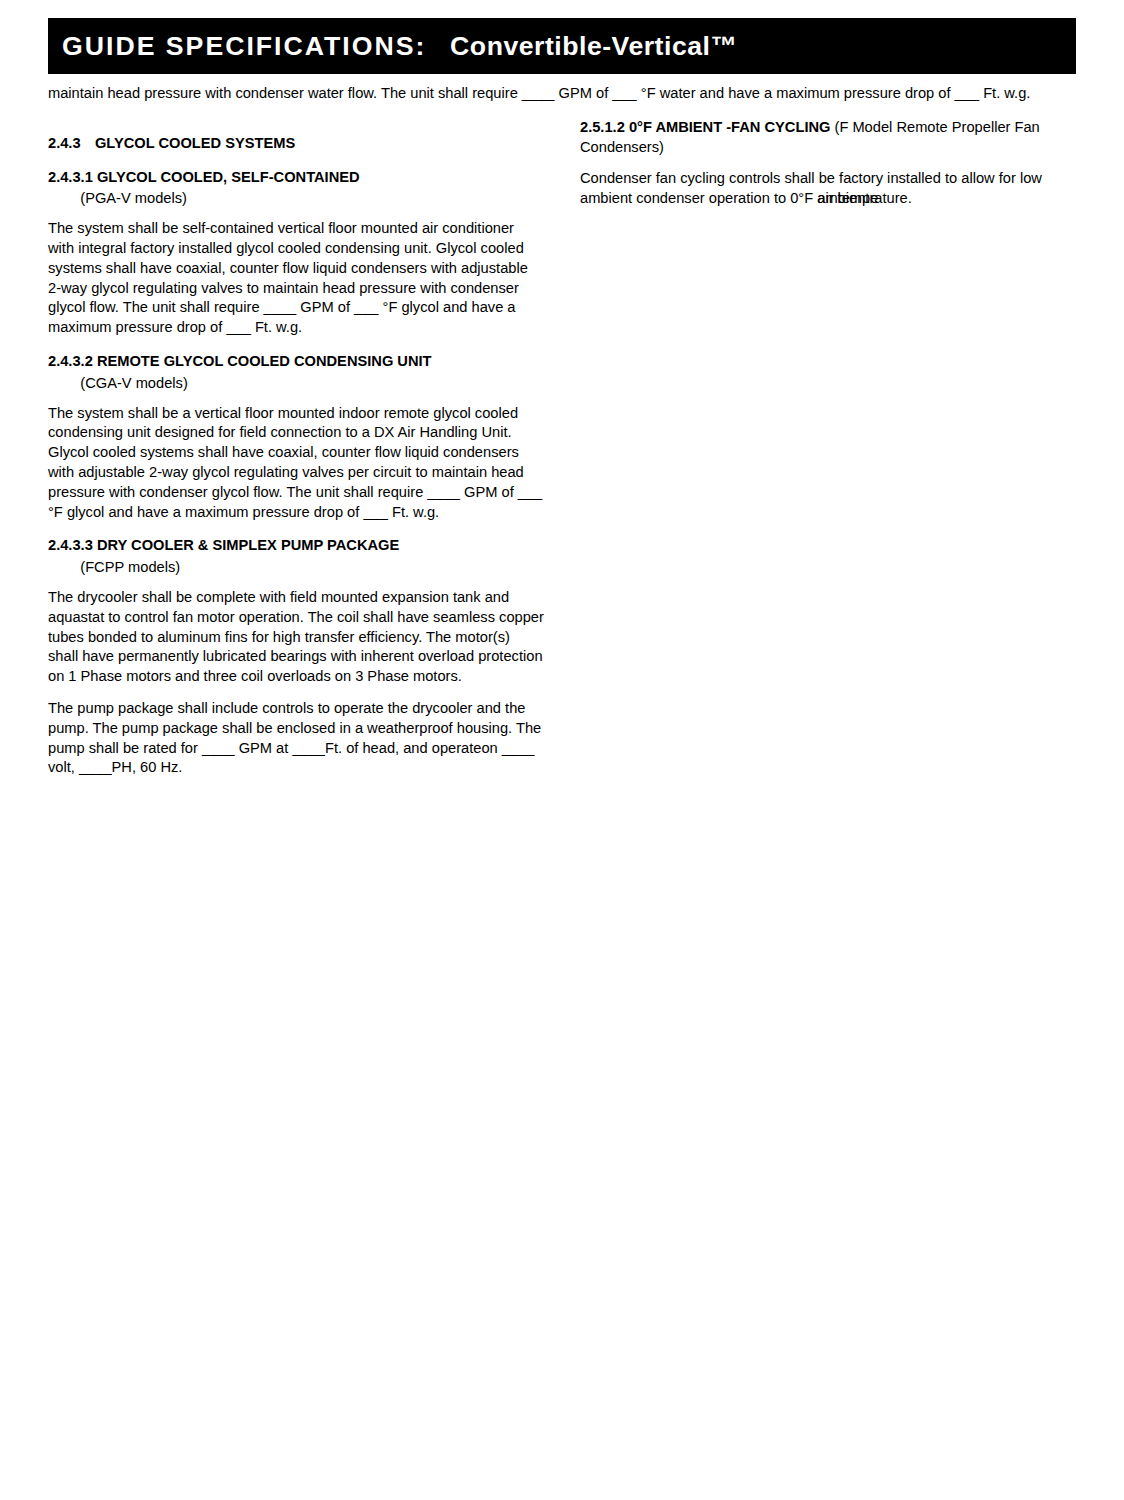GUIDE SPECIFICATIONS: Convertible-Vertical™
maintain head pressure with condenser water flow. The unit shall require ____ GPM of ___ °F water and have a maximum pressure drop of ___ Ft. w.g.
2.4.3 GLYCOL COOLED SYSTEMS
2.4.3.1 GLYCOL COOLED, SELF-CONTAINED
(PGA-V models)
The system shall be self-contained vertical floor mounted air conditioner with integral factory installed glycol cooled condensing unit. Glycol cooled systems shall have coaxial, counter flow liquid condensers with adjustable 2-way glycol regulating valves to maintain head pressure with condenser glycol flow. The unit shall require ____ GPM of ___ °F glycol and have a maximum pressure drop of ___ Ft. w.g.
2.4.3.2 REMOTE GLYCOL COOLED CONDENSING UNIT
(CGA-V models)
The system shall be a vertical floor mounted indoor remote glycol cooled condensing unit designed for field connection to a DX Air Handling Unit. Glycol cooled systems shall have coaxial, counter flow liquid condensers with adjustable 2-way glycol regulating valves per circuit to maintain head pressure with condenser glycol flow. The unit shall require ____ GPM of ___ °F glycol and have a maximum pressure drop of ___ Ft. w.g.
2.4.3.3 DRY COOLER & SIMPLEX PUMP PACKAGE
(FCPP models)
The drycooler shall be complete with field mounted expansion tank and aquastat to control fan motor operation. The coil shall have seamless copper tubes bonded to aluminum fins for high transfer efficiency. The motor(s) shall have permanently lubricated bearings with inherent overload protection on 1 Phase motors and three coil overloads on 3 Phase motors.
The pump package shall include controls to operate the drycooler and the pump. The pump package shall be enclosed in a weatherproof housing. The pump shall be rated for ____ GPM at ____Ft. of head, and operateon ____ volt, ____PH, 60 Hz.
2.5.1.2 0°F AMBIENT -FAN CYCLING (F Model Remote Propeller Fan Condensers)
Condenser fan cycling controls shall be factory installed to allow for low ambient condenser operation to 0°F ambientair temperature.